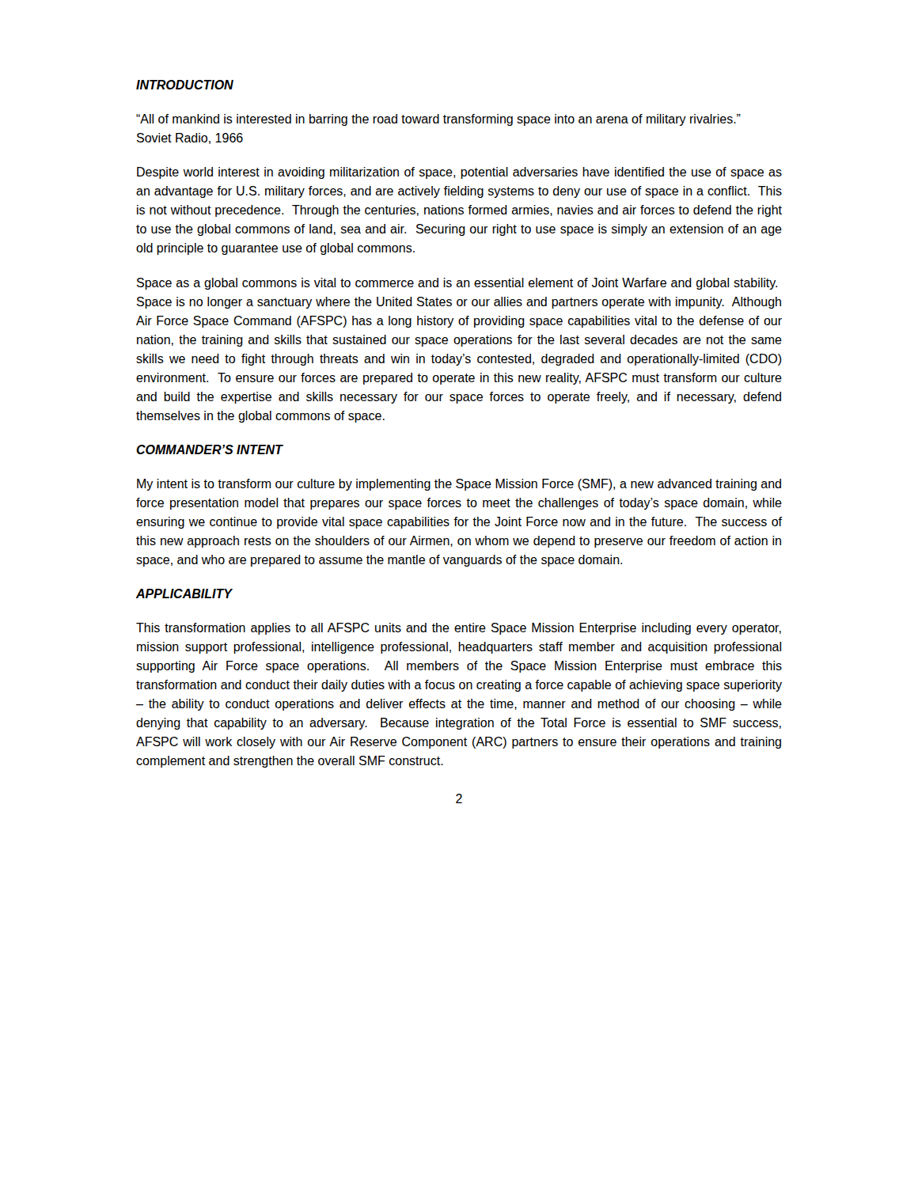INTRODUCTION
“All of mankind is interested in barring the road toward transforming space into an arena of military rivalries.” Soviet Radio, 1966
Despite world interest in avoiding militarization of space, potential adversaries have identified the use of space as an advantage for U.S. military forces, and are actively fielding systems to deny our use of space in a conflict. This is not without precedence. Through the centuries, nations formed armies, navies and air forces to defend the right to use the global commons of land, sea and air. Securing our right to use space is simply an extension of an age old principle to guarantee use of global commons.
Space as a global commons is vital to commerce and is an essential element of Joint Warfare and global stability. Space is no longer a sanctuary where the United States or our allies and partners operate with impunity. Although Air Force Space Command (AFSPC) has a long history of providing space capabilities vital to the defense of our nation, the training and skills that sustained our space operations for the last several decades are not the same skills we need to fight through threats and win in today’s contested, degraded and operationally-limited (CDO) environment. To ensure our forces are prepared to operate in this new reality, AFSPC must transform our culture and build the expertise and skills necessary for our space forces to operate freely, and if necessary, defend themselves in the global commons of space.
COMMANDER’S INTENT
My intent is to transform our culture by implementing the Space Mission Force (SMF), a new advanced training and force presentation model that prepares our space forces to meet the challenges of today’s space domain, while ensuring we continue to provide vital space capabilities for the Joint Force now and in the future. The success of this new approach rests on the shoulders of our Airmen, on whom we depend to preserve our freedom of action in space, and who are prepared to assume the mantle of vanguards of the space domain.
APPLICABILITY
This transformation applies to all AFSPC units and the entire Space Mission Enterprise including every operator, mission support professional, intelligence professional, headquarters staff member and acquisition professional supporting Air Force space operations. All members of the Space Mission Enterprise must embrace this transformation and conduct their daily duties with a focus on creating a force capable of achieving space superiority – the ability to conduct operations and deliver effects at the time, manner and method of our choosing – while denying that capability to an adversary. Because integration of the Total Force is essential to SMF success, AFSPC will work closely with our Air Reserve Component (ARC) partners to ensure their operations and training complement and strengthen the overall SMF construct.
2